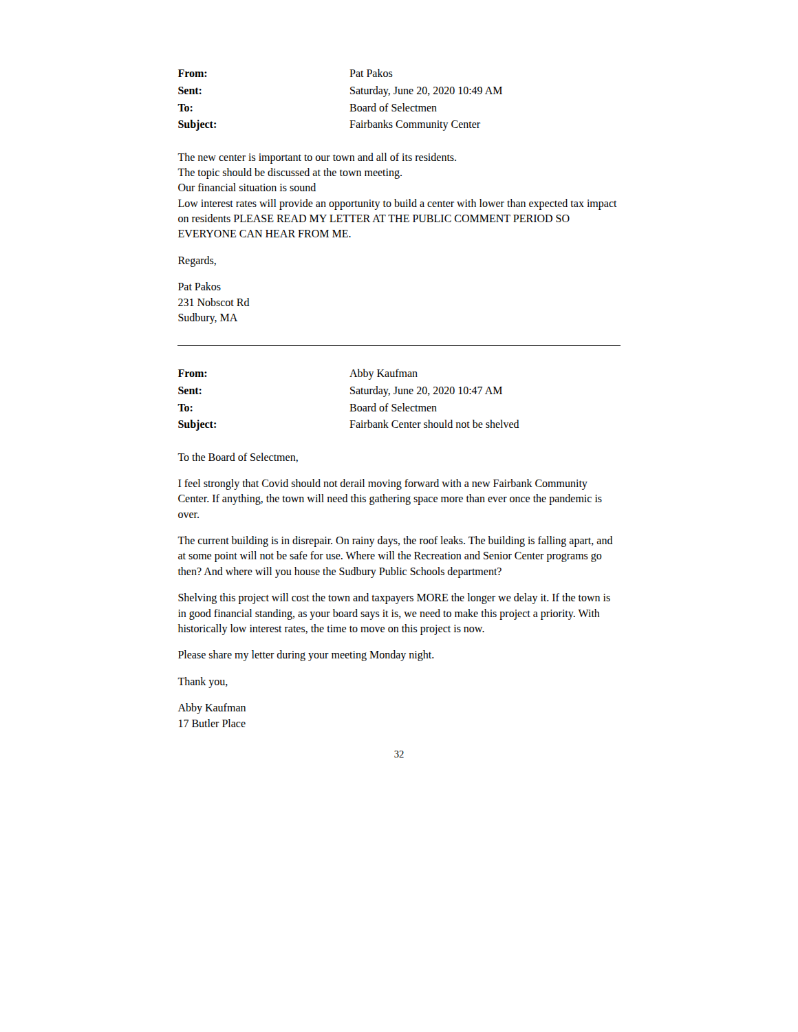| From: | Pat Pakos |
| Sent: | Saturday, June 20, 2020 10:49 AM |
| To: | Board of Selectmen |
| Subject: | Fairbanks Community Center |
The new center is important to our town and all of its residents.
The topic should be discussed at the town meeting.
Our financial situation is sound
Low interest rates will provide an opportunity to build a center with lower than expected tax impact on residents PLEASE READ MY LETTER AT THE PUBLIC COMMENT PERIOD SO EVERYONE CAN HEAR FROM ME.
Regards,
Pat Pakos
231 Nobscot Rd
Sudbury, MA
| From: | Abby Kaufman |
| Sent: | Saturday, June 20, 2020 10:47 AM |
| To: | Board of Selectmen |
| Subject: | Fairbank Center should not be shelved |
To the Board of Selectmen,
I feel strongly that Covid should not derail moving forward with a new Fairbank Community Center. If anything, the town will need this gathering space more than ever once the pandemic is over.
The current building is in disrepair. On rainy days, the roof leaks. The building is falling apart, and at some point will not be safe for use. Where will the Recreation and Senior Center programs go then? And where will you house the Sudbury Public Schools department?
Shelving this project will cost the town and taxpayers MORE the longer we delay it. If the town is in good financial standing, as your board says it is, we need to make this project a priority. With historically low interest rates, the time to move on this project is now.
Please share my letter during your meeting Monday night.
Thank you,
Abby Kaufman
17 Butler Place
32